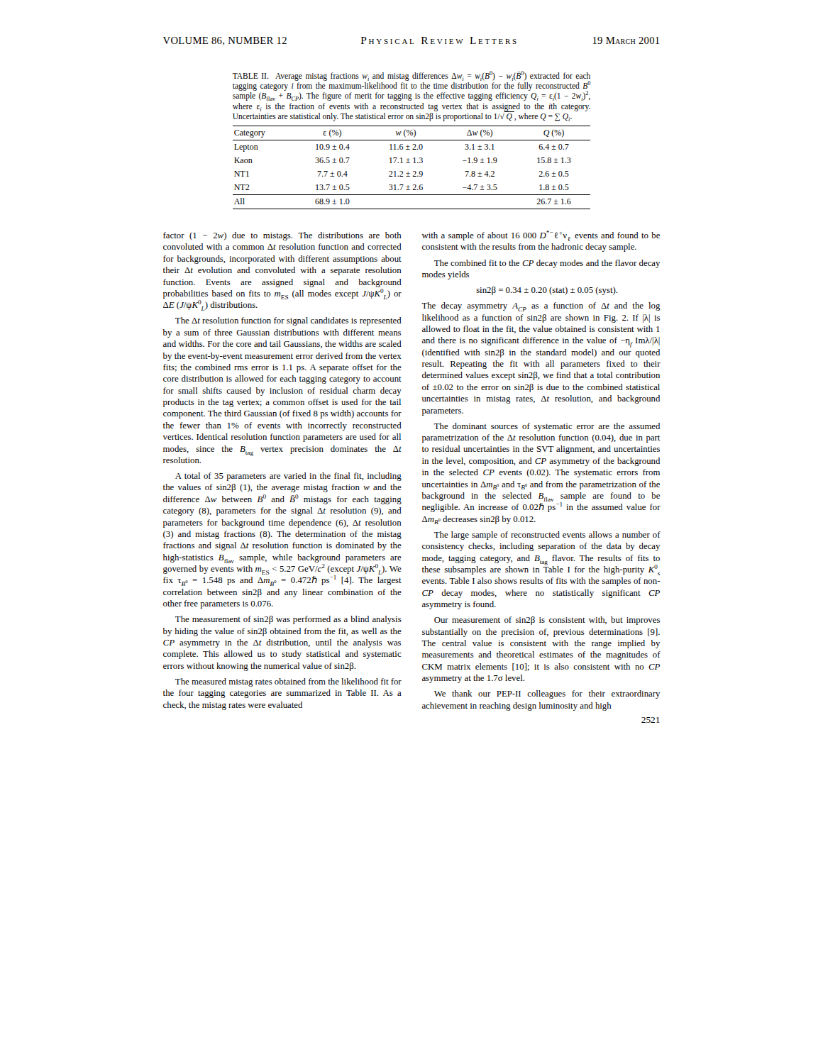Volume 86, Number 12
Physical Review Letters
19 March 2001
TABLE II. Average mistag fractions wi and mistag differences Δwi = wi(B0) − wi(B̄0) extracted for each tagging category i from the maximum-likelihood fit to the time distribution for the fully reconstructed B0 sample (Bflav + BCP). The figure of merit for tagging is the effective tagging efficiency Qi = εi(1 − 2wi)2, where εi is the fraction of events with a reconstructed tag vertex that is assigned to the ith category. Uncertainties are statistical only. The statistical error on sin2β is proportional to 1/√ Q , where Q = ∑ Qi.
| Category | ε (%) | w (%) | Δ w (%) | Q (%) |
| --- | --- | --- | --- | --- |
| Lepton | 10.9 ± 0.4 | 11.6 ± 2.0 | 3.1 ± 3.1 | 6.4 ± 0.7 |
| Kaon | 36.5 ± 0.7 | 17.1 ± 1.3 | −1.9 ± 1.9 | 15.8 ± 1.3 |
| NT1 | 7.7 ± 0.4 | 21.2 ± 2.9 | 7.8 ± 4.2 | 2.6 ± 0.5 |
| NT2 | 13.7 ± 0.5 | 31.7 ± 2.6 | −4.7 ± 3.5 | 1.8 ± 0.5 |
| All | 68.9 ± 1.0 | | | 26.7 ± 1.6 |
factor (1 − 2w) due to mistags. The distributions are both convoluted with a common Δt resolution function and corrected for backgrounds, incorporated with different assumptions about their Δt evolution and convoluted with a separate resolution function. Events are assigned signal and background probabilities based on fits to mES (all modes except J/ψK0L) or ΔE (J/ψK0L) distributions.
The Δt resolution function for signal candidates is represented by a sum of three Gaussian distributions with different means and widths. For the core and tail Gaussians, the widths are scaled by the event-by-event measurement error derived from the vertex fits; the combined rms error is 1.1 ps. A separate offset for the core distribution is allowed for each tagging category to account for small shifts caused by inclusion of residual charm decay products in the tag vertex; a common offset is used for the tail component. The third Gaussian (of fixed 8 ps width) accounts for the fewer than 1% of events with incorrectly reconstructed vertices. Identical resolution function parameters are used for all modes, since the Btag vertex precision dominates the Δt resolution.
A total of 35 parameters are varied in the final fit, including the values of sin2β (1), the average mistag fraction w and the difference Δw between B0 and B̄0 mistags for each tagging category (8), parameters for the signal Δt resolution (9), and parameters for background time dependence (6), Δt resolution (3) and mistag fractions (8). The determination of the mistag fractions and signal Δt resolution function is dominated by the high-statistics Bflav sample, while background parameters are governed by events with mES < 5.27 GeV/c2 (except J/ψK0L). We fix τB0 = 1.548 ps and ΔmB0 = 0.472ℏ ps−1 [4]. The largest correlation between sin2β and any linear combination of the other free parameters is 0.076.
The measurement of sin2β was performed as a blind analysis by hiding the value of sin2β obtained from the fit, as well as the CP asymmetry in the Δt distribution, until the analysis was complete. This allowed us to study statistical and systematic errors without knowing the numerical value of sin2β.
The measured mistag rates obtained from the likelihood fit for the four tagging categories are summarized in Table II. As a check, the mistag rates were evaluated
with a sample of about 16 000 D*−ℓ+νℓ events and found to be consistent with the results from the hadronic decay sample.
The combined fit to the CP decay modes and the flavor decay modes yields
sin2β = 0.34 ± 0.20 (stat) ± 0.05 (syst).
The decay asymmetry ACP as a function of Δt and the log likelihood as a function of sin2β are shown in Fig. 2. If |λ| is allowed to float in the fit, the value obtained is consistent with 1 and there is no significant difference in the value of −ηf Imλ/|λ| (identified with sin2β in the standard model) and our quoted result. Repeating the fit with all parameters fixed to their determined values except sin2β, we find that a total contribution of ±0.02 to the error on sin2β is due to the combined statistical uncertainties in mistag rates, Δt resolution, and background parameters.
The dominant sources of systematic error are the assumed parametrization of the Δt resolution function (0.04), due in part to residual uncertainties in the SVT alignment, and uncertainties in the level, composition, and CP asymmetry of the background in the selected CP events (0.02). The systematic errors from uncertainties in ΔmB0 and τB0 and from the parametrization of the background in the selected Bflav sample are found to be negligible. An increase of 0.02ℏ ps−1 in the assumed value for ΔmB0 decreases sin2β by 0.012.
The large sample of reconstructed events allows a number of consistency checks, including separation of the data by decay mode, tagging category, and Btag flavor. The results of fits to these subsamples are shown in Table I for the high-purity K0s events. Table I also shows results of fits with the samples of non-CP decay modes, where no statistically significant CP asymmetry is found.
Our measurement of sin2β is consistent with, but improves substantially on the precision of, previous determinations [9]. The central value is consistent with the range implied by measurements and theoretical estimates of the magnitudes of CKM matrix elements [10]; it is also consistent with no CP asymmetry at the 1.7σ level.
We thank our PEP-II colleagues for their extraordinary achievement in reaching design luminosity and high
2521